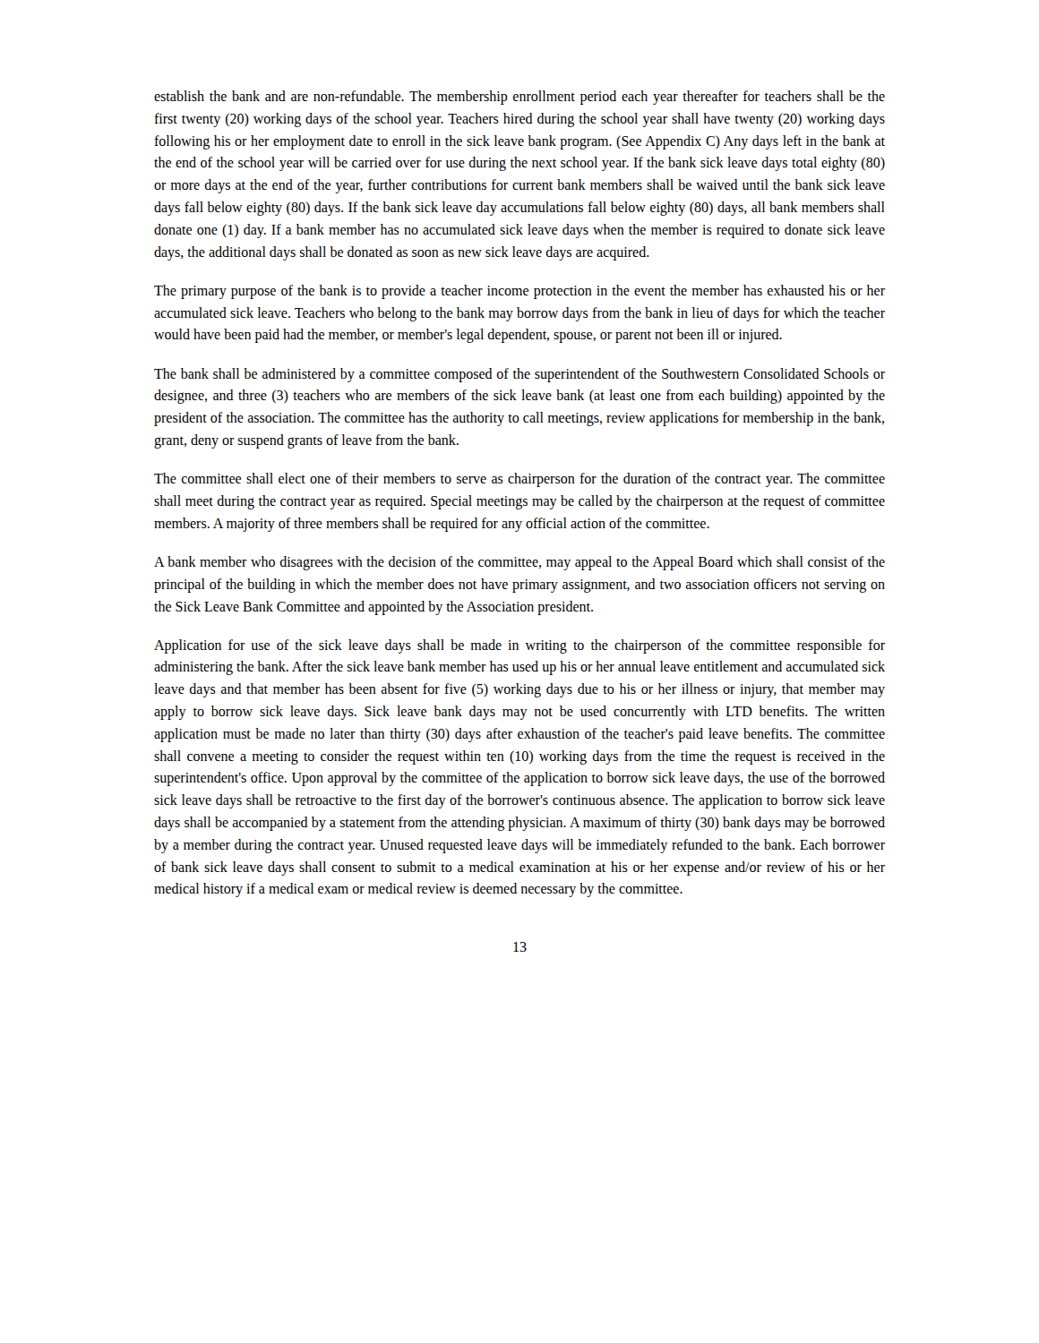establish the bank and are non-refundable. The membership enrollment period each year thereafter for teachers shall be the first twenty (20) working days of the school year. Teachers hired during the school year shall have twenty (20) working days following his or her employment date to enroll in the sick leave bank program. (See Appendix C) Any days left in the bank at the end of the school year will be carried over for use during the next school year. If the bank sick leave days total eighty (80) or more days at the end of the year, further contributions for current bank members shall be waived until the bank sick leave days fall below eighty (80) days. If the bank sick leave day accumulations fall below eighty (80) days, all bank members shall donate one (1) day. If a bank member has no accumulated sick leave days when the member is required to donate sick leave days, the additional days shall be donated as soon as new sick leave days are acquired.
The primary purpose of the bank is to provide a teacher income protection in the event the member has exhausted his or her accumulated sick leave. Teachers who belong to the bank may borrow days from the bank in lieu of days for which the teacher would have been paid had the member, or member's legal dependent, spouse, or parent not been ill or injured.
The bank shall be administered by a committee composed of the superintendent of the Southwestern Consolidated Schools or designee, and three (3) teachers who are members of the sick leave bank (at least one from each building) appointed by the president of the association. The committee has the authority to call meetings, review applications for membership in the bank, grant, deny or suspend grants of leave from the bank.
The committee shall elect one of their members to serve as chairperson for the duration of the contract year. The committee shall meet during the contract year as required. Special meetings may be called by the chairperson at the request of committee members. A majority of three members shall be required for any official action of the committee.
A bank member who disagrees with the decision of the committee, may appeal to the Appeal Board which shall consist of the principal of the building in which the member does not have primary assignment, and two association officers not serving on the Sick Leave Bank Committee and appointed by the Association president.
Application for use of the sick leave days shall be made in writing to the chairperson of the committee responsible for administering the bank. After the sick leave bank member has used up his or her annual leave entitlement and accumulated sick leave days and that member has been absent for five (5) working days due to his or her illness or injury, that member may apply to borrow sick leave days. Sick leave bank days may not be used concurrently with LTD benefits. The written application must be made no later than thirty (30) days after exhaustion of the teacher's paid leave benefits. The committee shall convene a meeting to consider the request within ten (10) working days from the time the request is received in the superintendent's office. Upon approval by the committee of the application to borrow sick leave days, the use of the borrowed sick leave days shall be retroactive to the first day of the borrower's continuous absence. The application to borrow sick leave days shall be accompanied by a statement from the attending physician. A maximum of thirty (30) bank days may be borrowed by a member during the contract year. Unused requested leave days will be immediately refunded to the bank. Each borrower of bank sick leave days shall consent to submit to a medical examination at his or her expense and/or review of his or her medical history if a medical exam or medical review is deemed necessary by the committee.
13